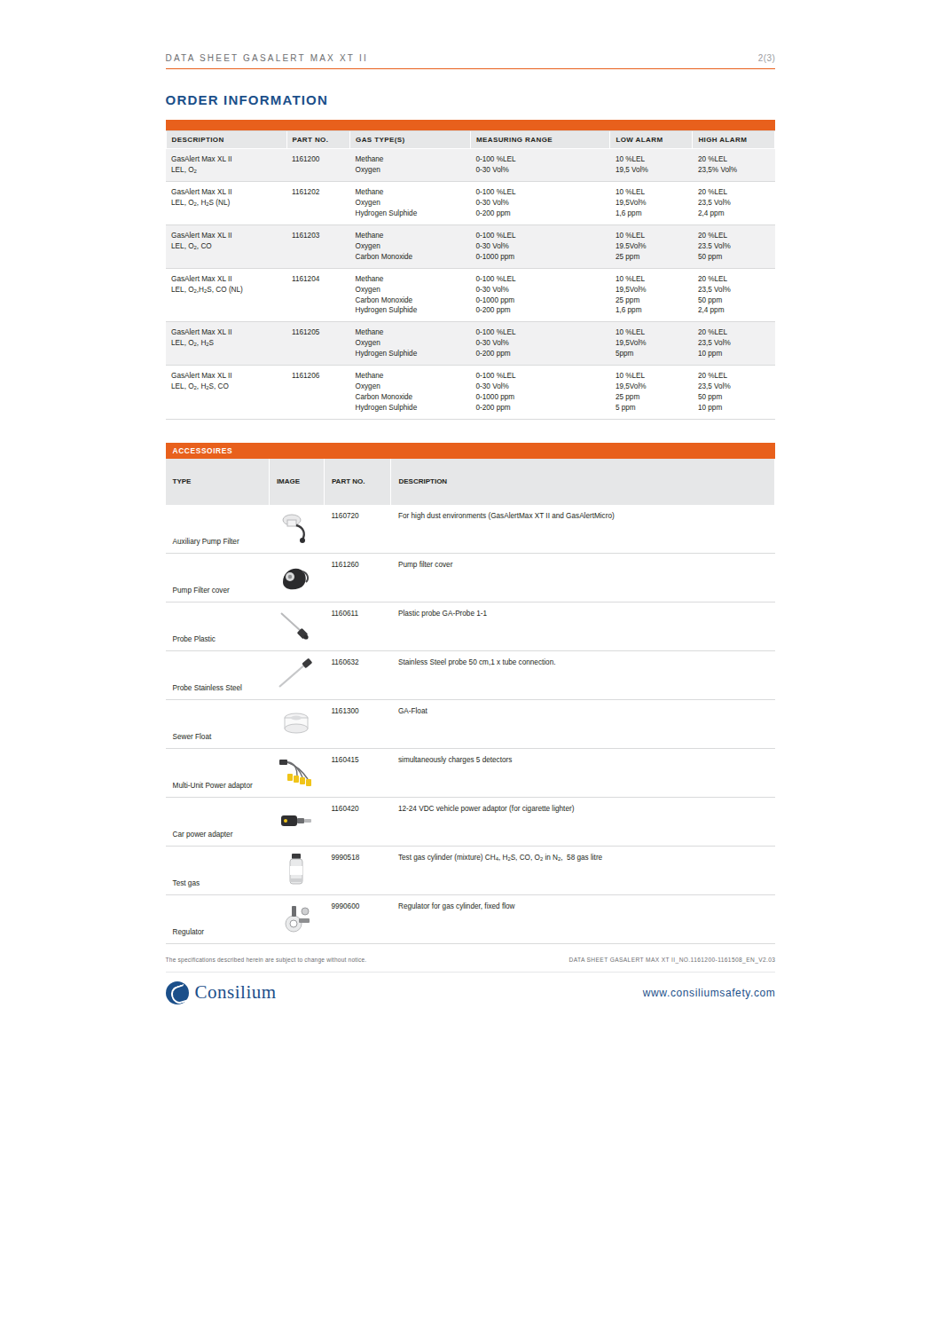Data Sheet GasAlert Max XT II
2(3)
Order Information
| Description | Part No. | Gas Type(s) | Measuring Range | Low Alarm | High Alarm |
| --- | --- | --- | --- | --- | --- |
| GasAlert Max XL II LEL, O 2 | 1161200 | Methane Oxygen | 0-100 %LEL 0-30 Vol% | 10 %LEL 19,5 Vol% | 20 %LEL 23,5% Vol% |
| GasAlert Max XL II LEL, O 2 , H 2 S (NL) | 1161202 | Methane Oxygen Hydrogen Sulphide | 0-100 %LEL 0-30 Vol% 0-200 ppm | 10 %LEL 19,5Vol% 1,6 ppm | 20 %LEL 23,5 Vol% 2,4 ppm |
| GasAlert Max XL II LEL, O 2 , CO | 1161203 | Methane Oxygen Carbon Monoxide | 0-100 %LEL 0-30 Vol% 0-1000 ppm | 10 %LEL 19.5Vol% 25 ppm | 20 %LEL 23.5 Vol% 50 ppm |
| GasAlert Max XL II LEL, O 2 ,H 2 S, CO (NL) | 1161204 | Methane Oxygen Carbon Monoxide Hydrogen Sulphide | 0-100 %LEL 0-30 Vol% 0-1000 ppm 0-200 ppm | 10 %LEL 19,5Vol% 25 ppm 1,6 ppm | 20 %LEL 23,5 Vol% 50 ppm 2,4 ppm |
| GasAlert Max XL II LEL, O 2 , H 2 S | 1161205 | Methane Oxygen Hydrogen Sulphide | 0-100 %LEL 0-30 Vol% 0-200 ppm | 10 %LEL 19,5Vol% 5ppm | 20 %LEL 23,5 Vol% 10 ppm |
| GasAlert Max XL II LEL, O 2 , H 2 S, CO | 1161206 | Methane Oxygen Carbon Monoxide Hydrogen Sulphide | 0-100 %LEL 0-30 Vol% 0-1000 ppm 0-200 ppm | 10 %LEL 19,5Vol% 25 ppm 5 ppm | 20 %LEL 23,5 Vol% 50 ppm 10 ppm |
Accessoires
| Type | Image | Part No. | Description |
| --- | --- | --- | --- |
| Auxiliary Pump Filter | | 1160720 | For high dust environments (GasAlertMax XT II and GasAlertMicro) |
| Pump Filter cover | | 1161260 | Pump filter cover |
| Probe Plastic | | 1160611 | Plastic probe GA-Probe 1-1 |
| Probe Stainless Steel | | 1160632 | Stainless Steel probe 50 cm,1 x tube connection. |
| Sewer Float | | 1161300 | GA-Float |
| Multi-Unit Power adaptor | | 1160415 | simultaneously charges 5 detectors |
| Car power adapter | | 1160420 | 12-24 VDC vehicle power adaptor (for cigarette lighter) |
| Test gas | | 9990518 | Test gas cylinder (mixture) CH 4 , H 2 S, CO, O 2 in N 2 , 58 gas litre |
| Regulator | | 9990600 | Regulator for gas cylinder, fixed flow |
The specifications described herein are subject to change without notice.
Data Sheet GasAlert Max XT II_no.1161200-1161508_EN_v2.03
Consilium
www.consiliumsafety.com